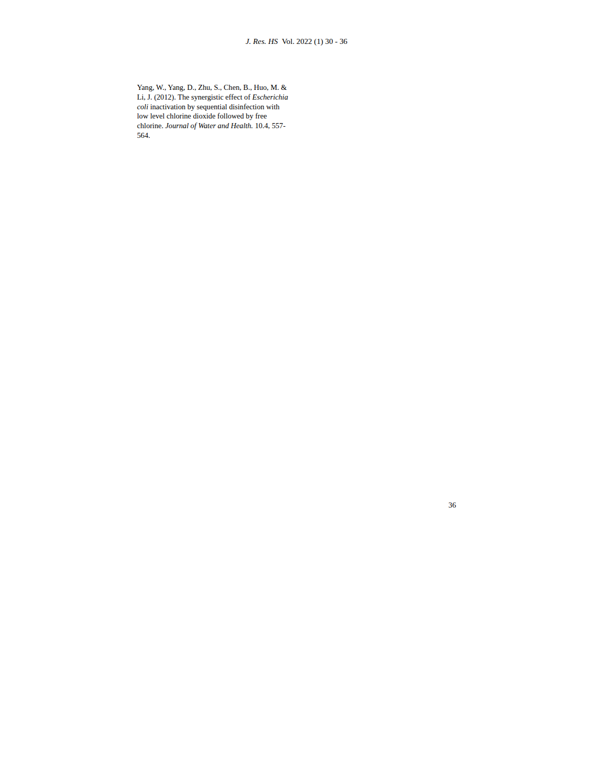J. Res. HS Vol. 2022 (1) 30 - 36
Yang, W., Yang, D., Zhu, S., Chen, B., Huo, M. & Li, J. (2012). The synergistic effect of Escherichia coli inactivation by sequential disinfection with low level chlorine dioxide followed by free chlorine. Journal of Water and Health. 10.4, 557-564.
36